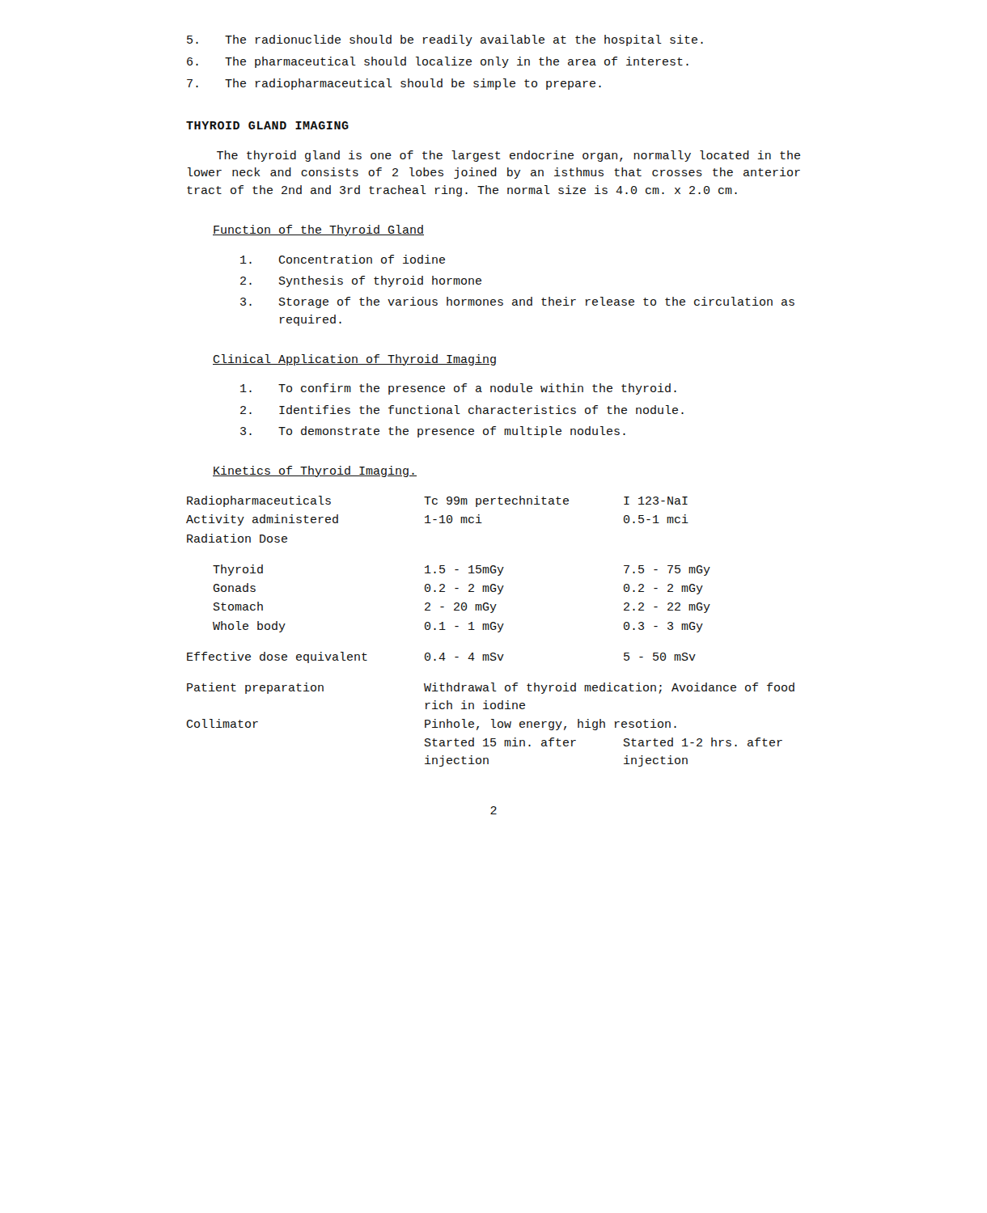5. The radionuclide should be readily available at the hospital site.
6. The pharmaceutical should localize only in the area of interest.
7. The radiopharmaceutical should be simple to prepare.
THYROID GLAND IMAGING
The thyroid gland is one of the largest endocrine organ, normally located in the lower neck and consists of 2 lobes joined by an isthmus that crosses the anterior tract of the 2nd and 3rd tracheal ring. The normal size is 4.0 cm. x 2.0 cm.
Function of the Thyroid Gland
1. Concentration of iodine
2. Synthesis of thyroid hormone
3. Storage of the various hormones and their release to the circulation as required.
Clinical Application of Thyroid Imaging
1. To confirm the presence of a nodule within the thyroid.
2. Identifies the functional characteristics of the nodule.
3. To demonstrate the presence of multiple nodules.
Kinetics of Thyroid Imaging.
| Radiopharmaceuticals | Tc 99m pertechnitate | I 123-NaI |
| Activity administered | 1-10 mci | 0.5-1 mci |
| Radiation Dose | | |
| Thyroid | 1.5 - 15mGy | 7.5 - 75 mGy |
| Gonads | 0.2 - 2 mGy | 0.2 - 2 mGy |
| Stomach | 2 - 20 mGy | 2.2 - 22 mGy |
| Whole body | 0.1 - 1 mGy | 0.3 - 3 mGy |
| Effective dose equivalent | 0.4 - 4 mSv | 5 - 50 mSv |
| Patient preparation | Withdrawal of thyroid medication; Avoidance of food rich in iodine |
| Collimator | Pinhole, low energy, high resotion. |
| | Started 15 min. after injection | Started 1-2 hrs. after injection |
2